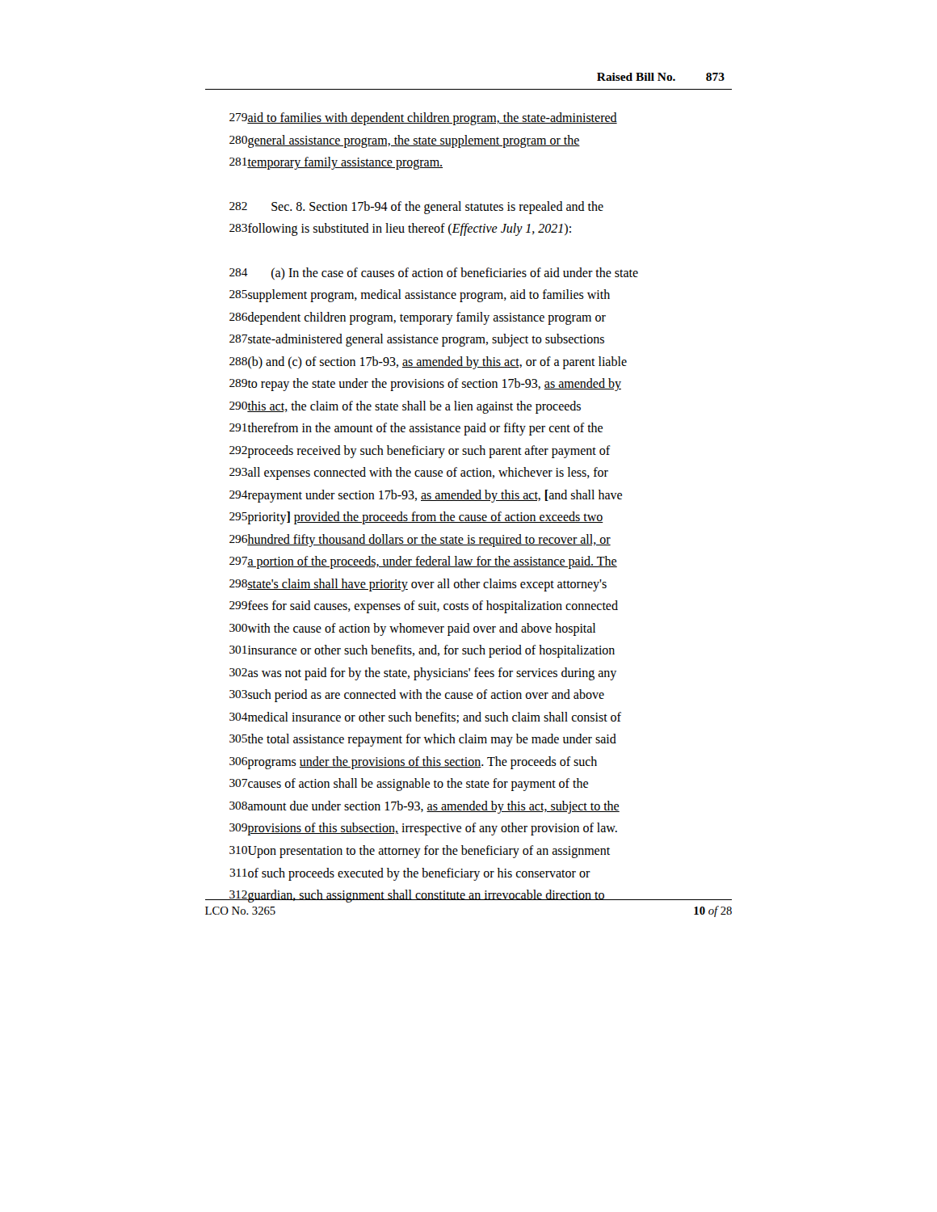Raised Bill No. 873
| 279 | aid to families with dependent children program, the state-administered |
| 280 | general assistance program, the state supplement program or the |
| 281 | temporary family assistance program. |
| 282 | Sec. 8. Section 17b-94 of the general statutes is repealed and the |
| 283 | following is substituted in lieu thereof ( Effective July 1, 2021 ): |
| 284 | (a) In the case of causes of action of beneficiaries of aid under the state |
| 285 | supplement program, medical assistance program, aid to families with |
| 286 | dependent children program, temporary family assistance program or |
| 287 | state-administered general assistance program, subject to subsections |
| 288 | (b) and (c) of section 17b-93, as amended by this act, or of a parent liable |
| 289 | to repay the state under the provisions of section 17b-93, as amended by |
| 290 | this act, the claim of the state shall be a lien against the proceeds |
| 291 | therefrom in the amount of the assistance paid or fifty per cent of the |
| 292 | proceeds received by such beneficiary or such parent after payment of |
| 293 | all expenses connected with the cause of action, whichever is less, for |
| 294 | repayment under section 17b-93, as amended by this act, [ and shall have |
| 295 | priority ] provided the proceeds from the cause of action exceeds two |
| 296 | hundred fifty thousand dollars or the state is required to recover all, or |
| 297 | a portion of the proceeds, under federal law for the assistance paid. The |
| 298 | state's claim shall have priority over all other claims except attorney's |
| 299 | fees for said causes, expenses of suit, costs of hospitalization connected |
| 300 | with the cause of action by whomever paid over and above hospital |
| 301 | insurance or other such benefits, and, for such period of hospitalization |
| 302 | as was not paid for by the state, physicians' fees for services during any |
| 303 | such period as are connected with the cause of action over and above |
| 304 | medical insurance or other such benefits; and such claim shall consist of |
| 305 | the total assistance repayment for which claim may be made under said |
| 306 | programs under the provisions of this section . The proceeds of such |
| 307 | causes of action shall be assignable to the state for payment of the |
| 308 | amount due under section 17b-93, as amended by this act, subject to the |
| 309 | provisions of this subsection, irrespective of any other provision of law. |
| 310 | Upon presentation to the attorney for the beneficiary of an assignment |
| 311 | of such proceeds executed by the beneficiary or his conservator or |
| 312 | guardian, such assignment shall constitute an irrevocable direction to |
LCO No. 3265 10 of 28